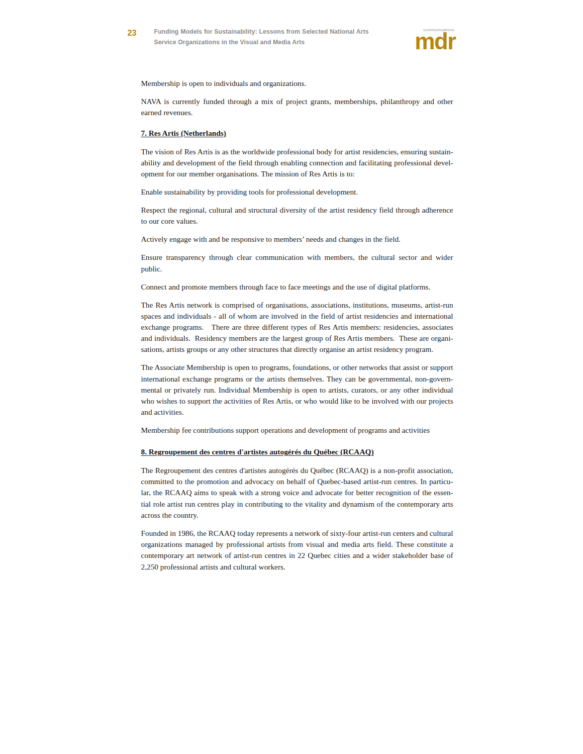23
Funding Models for Sustainability: Lessons from Selected National Arts Service Organizations in the Visual and Media Arts
communications mdr
Membership is open to individuals and organizations.
NAVA is currently funded through a mix of project grants, memberships, philanthropy and other earned revenues.
7. Res Artis (Netherlands)
The vision of Res Artis is as the worldwide professional body for artist residencies, ensuring sustainability and development of the field through enabling connection and facilitating professional development for our member organisations. The mission of Res Artis is to:
Enable sustainability by providing tools for professional development.
Respect the regional, cultural and structural diversity of the artist residency field through adherence to our core values.
Actively engage with and be responsive to members’ needs and changes in the field.
Ensure transparency through clear communication with members, the cultural sector and wider public.
Connect and promote members through face to face meetings and the use of digital platforms.
The Res Artis network is comprised of organisations, associations, institutions, museums, artist-run spaces and individuals - all of whom are involved in the field of artist residencies and international exchange programs. There are three different types of Res Artis members: residencies, associates and individuals. Residency members are the largest group of Res Artis members. These are organisations, artists groups or any other structures that directly organise an artist residency program.
The Associate Membership is open to programs, foundations, or other networks that assist or support international exchange programs or the artists themselves. They can be governmental, non-governmental or privately run. Individual Membership is open to artists, curators, or any other individual who wishes to support the activities of Res Artis, or who would like to be involved with our projects and activities.
Membership fee contributions support operations and development of programs and activities
8. Regroupement des centres d'artistes autogérés du Québec (RCAAQ)
The Regroupement des centres d'artistes autogérés du Québec (RCAAQ) is a non-profit association, committed to the promotion and advocacy on behalf of Quebec-based artist-run centres. In particular, the RCAAQ aims to speak with a strong voice and advocate for better recognition of the essential role artist run centres play in contributing to the vitality and dynamism of the contemporary arts across the country.
Founded in 1986, the RCAAQ today represents a network of sixty-four artist-run centers and cultural organizations managed by professional artists from visual and media arts field. These constitute a contemporary art network of artist-run centres in 22 Quebec cities and a wider stakeholder base of 2,250 professional artists and cultural workers.